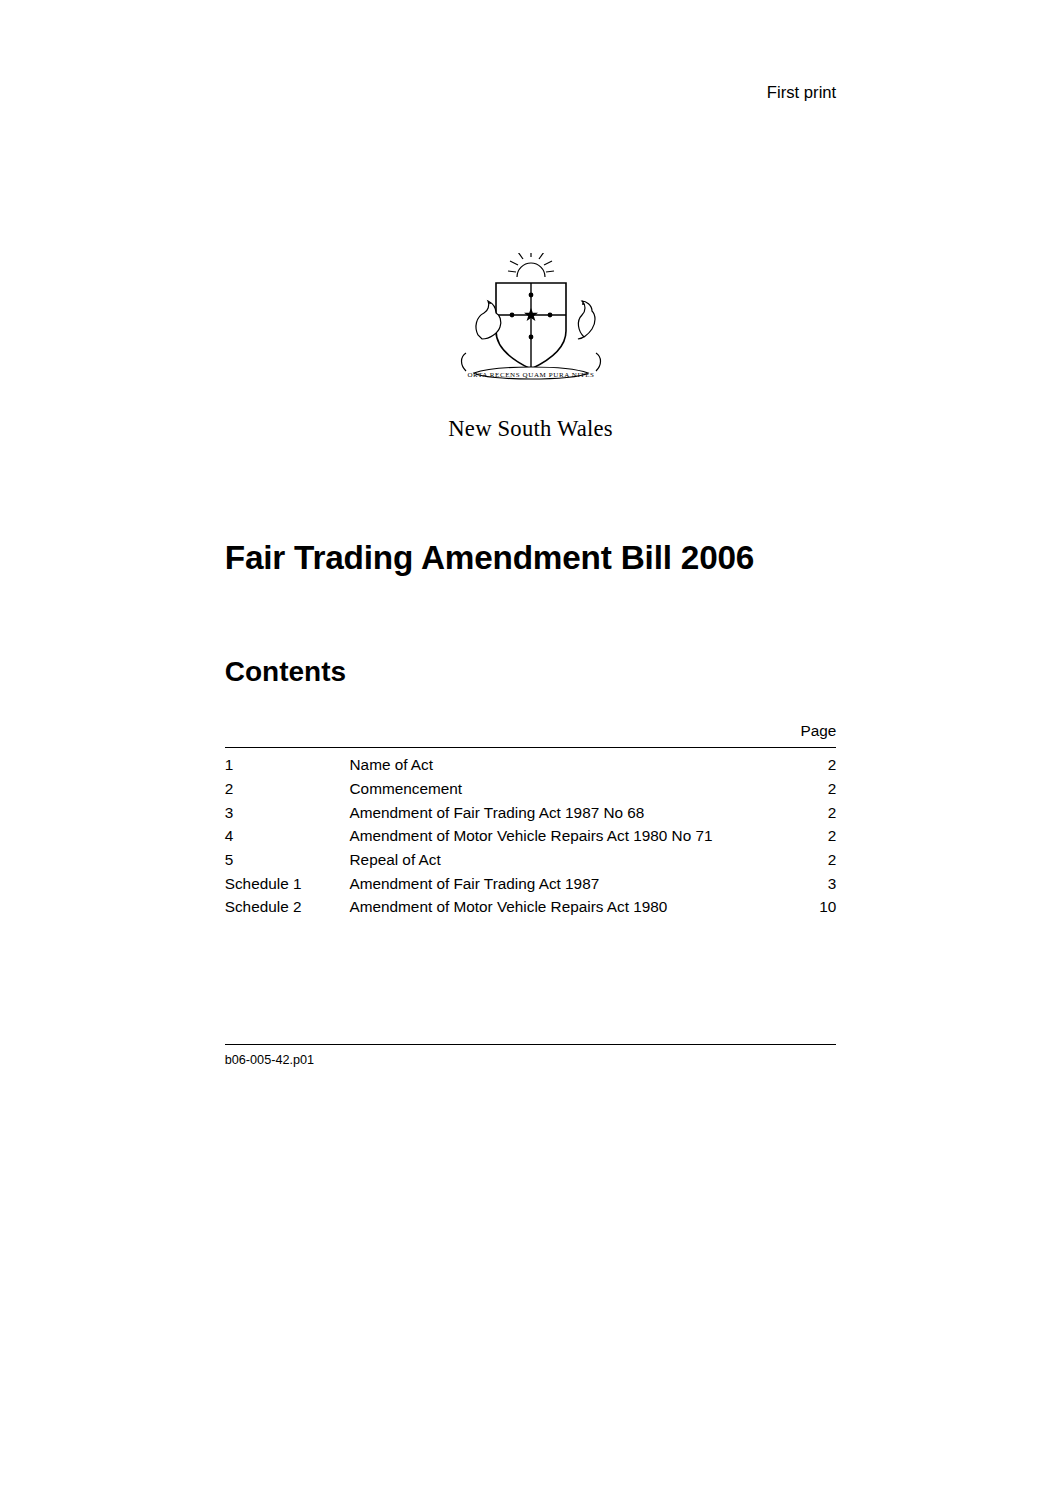First print
ORTA RECENS QUAM PURA NITES
New South Wales
Fair Trading Amendment Bill 2006
Contents
| | | Page |
| 1 | Name of Act | 2 |
| 2 | Commencement | 2 |
| 3 | Amendment of Fair Trading Act 1987 No 68 | 2 |
| 4 | Amendment of Motor Vehicle Repairs Act 1980 No 71 | 2 |
| 5 | Repeal of Act | 2 |
| Schedule 1 | Amendment of Fair Trading Act 1987 | 3 |
| Schedule 2 | Amendment of Motor Vehicle Repairs Act 1980 | 10 |
b06-005-42.p01